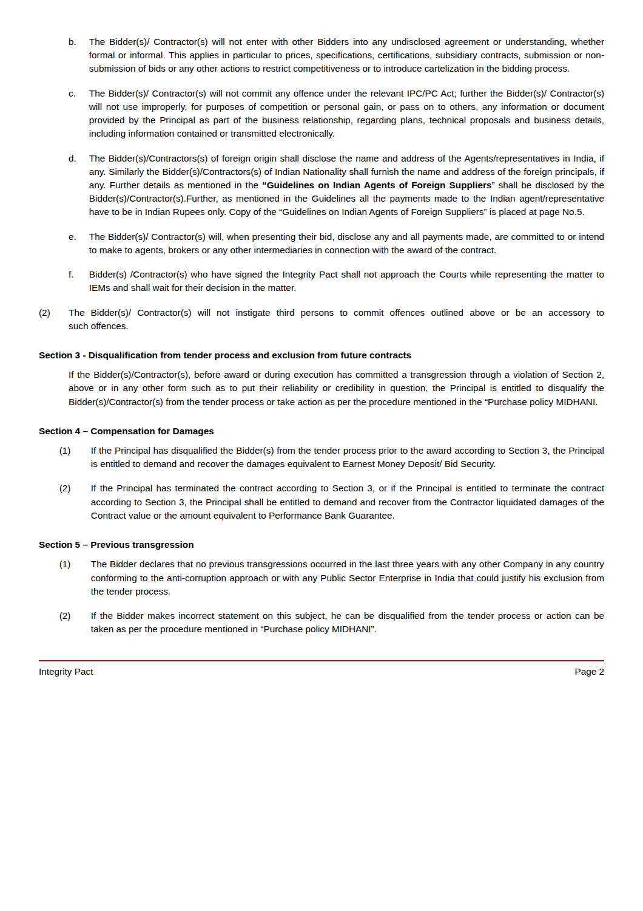b.
The Bidder(s)/ Contractor(s) will not enter with other Bidders into any undisclosed agreement or understanding, whether formal or informal. This applies in particular to prices, specifications, certifications, subsidiary contracts, submission or non-submission of bids or any other actions to restrict competitiveness or to introduce cartelization in the bidding process.
c.
The Bidder(s)/ Contractor(s) will not commit any offence under the relevant IPC/PC Act; further the Bidder(s)/ Contractor(s) will not use improperly, for purposes of competition or personal gain, or pass on to others, any information or document provided by the Principal as part of the business relationship, regarding plans, technical proposals and business details, including information contained or transmitted electronically.
d.
The Bidder(s)/Contractors(s) of foreign origin shall disclose the name and address of the Agents/representatives in India, if any. Similarly the Bidder(s)/Contractors(s) of Indian Nationality shall furnish the name and address of the foreign principals, if any. Further details as mentioned in the “Guidelines on Indian Agents of Foreign Suppliers” shall be disclosed by the Bidder(s)/Contractor(s).Further, as mentioned in the Guidelines all the payments made to the Indian agent/representative have to be in Indian Rupees only. Copy of the “Guidelines on Indian Agents of Foreign Suppliers” is placed at page No.5.
e.
The Bidder(s)/ Contractor(s) will, when presenting their bid, disclose any and all payments made, are committed to or intend to make to agents, brokers or any other intermediaries in connection with the award of the contract.
f.
Bidder(s) /Contractor(s) who have signed the Integrity Pact shall not approach the Courts while representing the matter to IEMs and shall wait for their decision in the matter.
(2)
The Bidder(s)/ Contractor(s) will not instigate third persons to commit offences outlined above or be an accessory to such offences.
Section 3 - Disqualification from tender process and exclusion from future contracts
If the Bidder(s)/Contractor(s), before award or during execution has committed a transgression through a violation of Section 2, above or in any other form such as to put their reliability or credibility in question, the Principal is entitled to disqualify the Bidder(s)/Contractor(s) from the tender process or take action as per the procedure mentioned in the “Purchase policy MIDHANI.
Section 4 – Compensation for Damages
(1)
If the Principal has disqualified the Bidder(s) from the tender process prior to the award according to Section 3, the Principal is entitled to demand and recover the damages equivalent to Earnest Money Deposit/ Bid Security.
(2)
If the Principal has terminated the contract according to Section 3, or if the Principal is entitled to terminate the contract according to Section 3, the Principal shall be entitled to demand and recover from the Contractor liquidated damages of the Contract value or the amount equivalent to Performance Bank Guarantee.
Section 5 – Previous transgression
(1)
The Bidder declares that no previous transgressions occurred in the last three years with any other Company in any country conforming to the anti-corruption approach or with any Public Sector Enterprise in India that could justify his exclusion from the tender process.
(2)
If the Bidder makes incorrect statement on this subject, he can be disqualified from the tender process or action can be taken as per the procedure mentioned in “Purchase policy MIDHANI”.
Integrity Pact
Page 2